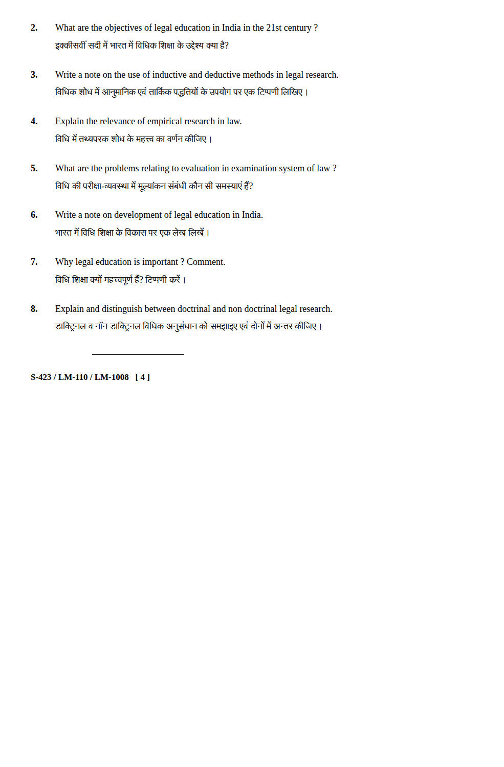2.
What are the objectives of legal education in India in the 21st century ?
इक्कीसवीं सदी में भारत में विधिक शिक्षा के उद्देश्य क्या है?
3.
Write a note on the use of inductive and deductive methods in legal research.
विधिक शोध में आनुमानिक एवं तार्किक पद्धतियों के उपयोग पर एक टिप्पणी लिखिए।
4.
Explain the relevance of empirical research in law.
विधि में तथ्यपरक शोध के महत्त्व का वर्णन कीजिए।
5.
What are the problems relating to evaluation in examination system of law ?
विधि की परीक्षा-व्यवस्था में मूल्यांकन संबंधी कौन सी समस्याएं हैं?
6.
Write a note on development of legal education in India.
भारत में विधि शिक्षा के विकास पर एक लेख लिखें।
7.
Why legal education is important ? Comment.
विधि शिक्षा क्यों महत्त्वपूर्ण हैं? टिप्पणी करें।
8.
Explain and distinguish between doctrinal and non doctrinal legal research.
डाक्ट्रिनल व नॉन डाक्ट्रिनल विधिक अनुसंधान को समझाइए एवं दोनों में अन्तर कीजिए।
S-423 / LM-110 / LM-1008 [ 4 ]